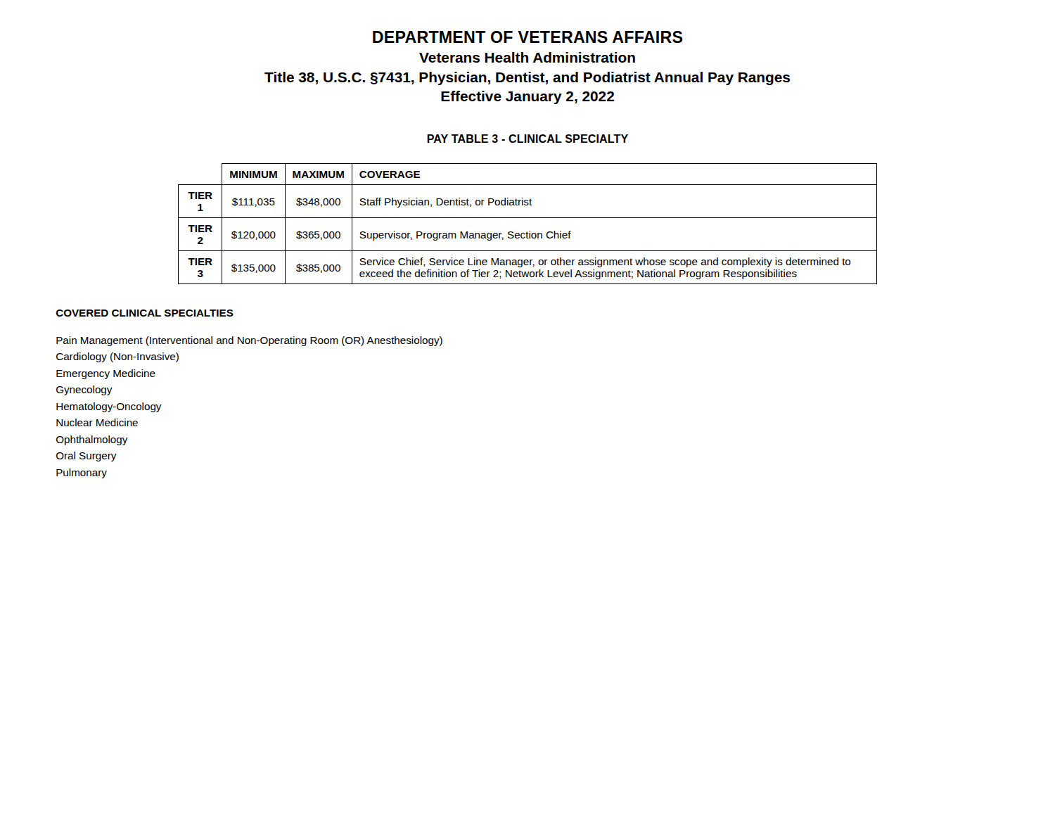DEPARTMENT OF VETERANS AFFAIRS
Veterans Health Administration
Title 38, U.S.C. §7431, Physician, Dentist, and Podiatrist Annual Pay Ranges
Effective January 2, 2022
PAY TABLE 3 - CLINICAL SPECIALTY
| | MINIMUM | MAXIMUM | COVERAGE |
| --- | --- | --- | --- |
| TIER 1 | $111,035 | $348,000 | Staff Physician, Dentist, or Podiatrist |
| TIER 2 | $120,000 | $365,000 | Supervisor, Program Manager, Section Chief |
| TIER 3 | $135,000 | $385,000 | Service Chief, Service Line Manager, or other assignment whose scope and complexity is determined to exceed the definition of Tier 2; Network Level Assignment; National Program Responsibilities |
COVERED CLINICAL SPECIALTIES
Pain Management (Interventional and Non-Operating Room (OR) Anesthesiology)
Cardiology (Non-Invasive)
Emergency Medicine
Gynecology
Hematology-Oncology
Nuclear Medicine
Ophthalmology
Oral Surgery
Pulmonary